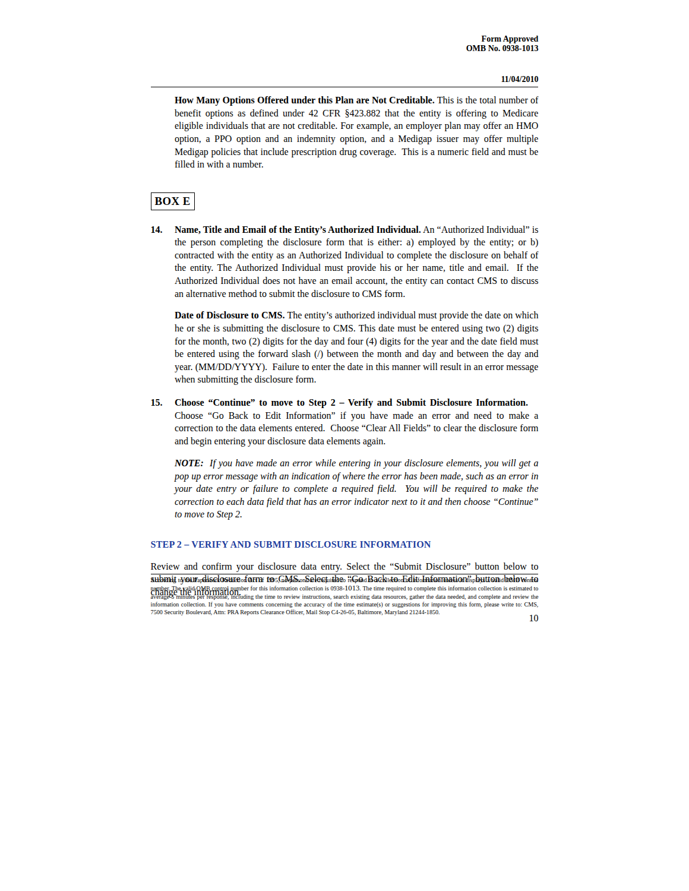Form Approved
OMB No. 0938-1013
11/04/2010
How Many Options Offered under this Plan are Not Creditable. This is the total number of benefit options as defined under 42 CFR §423.882 that the entity is offering to Medicare eligible individuals that are not creditable. For example, an employer plan may offer an HMO option, a PPO option and an indemnity option, and a Medigap issuer may offer multiple Medigap policies that include prescription drug coverage. This is a numeric field and must be filled in with a number.
BOX E
14.
Name, Title and Email of the Entity’s Authorized Individual. An “Authorized Individual” is the person completing the disclosure form that is either: a) employed by the entity; or b) contracted with the entity as an Authorized Individual to complete the disclosure on behalf of the entity. The Authorized Individual must provide his or her name, title and email. If the Authorized Individual does not have an email account, the entity can contact CMS to discuss an alternative method to submit the disclosure to CMS form.
Date of Disclosure to CMS. The entity’s authorized individual must provide the date on which he or she is submitting the disclosure to CMS. This date must be entered using two (2) digits for the month, two (2) digits for the day and four (4) digits for the year and the date field must be entered using the forward slash (/) between the month and day and between the day and year. (MM/DD/YYYY). Failure to enter the date in this manner will result in an error message when submitting the disclosure form.
15.
Choose “Continue” to move to Step 2 – Verify and Submit Disclosure Information. Choose “Go Back to Edit Information” if you have made an error and need to make a correction to the data elements entered. Choose “Clear All Fields” to clear the disclosure form and begin entering your disclosure data elements again.
NOTE: If you have made an error while entering in your disclosure elements, you will get a pop up error message with an indication of where the error has been made, such as an error in your date entry or failure to complete a required field. You will be required to make the correction to each data field that has an error indicator next to it and then choose “Continue” to move to Step 2.
STEP 2 – VERIFY AND SUBMIT DISCLOSURE INFORMATION
Review and confirm your disclosure data entry. Select the “Submit Disclosure” button below to submit your disclosure form to CMS. Select the “Go Back to Edit Information” button below to change the information.
According to the Paperwork Reduction Act of 1995, no persons are required to respond to a collection of information unless it displays a valid OMB control number. The valid OMB control number for this information collection is 0938-1013. The time required to complete this information collection is estimated to average 5 minutes per response, including the time to review instructions, search existing data resources, gather the data needed, and complete and review the information collection. If you have comments concerning the accuracy of the time estimate(s) or suggestions for improving this form, please write to: CMS, 7500 Security Boulevard, Attn: PRA Reports Clearance Officer, Mail Stop C4-26-05, Baltimore, Maryland 21244-1850.
10